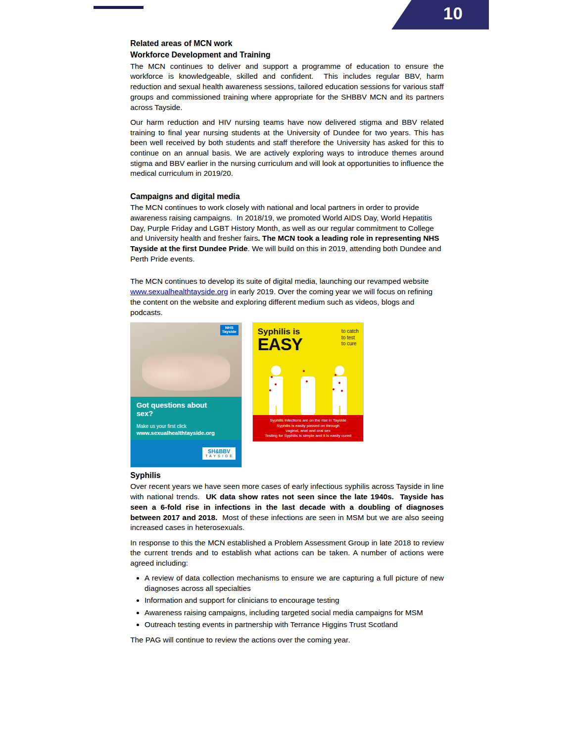10
Related areas of MCN work
Workforce Development and Training
The MCN continues to deliver and support a programme of education to ensure the workforce is knowledgeable, skilled and confident. This includes regular BBV, harm reduction and sexual health awareness sessions, tailored education sessions for various staff groups and commissioned training where appropriate for the SHBBV MCN and its partners across Tayside.
Our harm reduction and HIV nursing teams have now delivered stigma and BBV related training to final year nursing students at the University of Dundee for two years. This has been well received by both students and staff therefore the University has asked for this to continue on an annual basis. We are actively exploring ways to introduce themes around stigma and BBV earlier in the nursing curriculum and will look at opportunities to influence the medical curriculum in 2019/20.
Campaigns and digital media
The MCN continues to work closely with national and local partners in order to provide awareness raising campaigns. In 2018/19, we promoted World AIDS Day, World Hepatitis Day, Purple Friday and LGBT History Month, as well as our regular commitment to College and University health and fresher fairs. The MCN took a leading role in representing NHS Tayside at the first Dundee Pride. We will build on this in 2019, attending both Dundee and Perth Pride events.
The MCN continues to develop its suite of digital media, launching our revamped website www.sexualhealthtayside.org in early 2019. Over the coming year we will focus on refining the content on the website and exploring different medium such as videos, blogs and podcasts.
NHS
Tayside
Got questions about
sex?
Make us your first click
www.sexualhealthtayside.org
SH&BBV
T A Y S I D E
Syphilis is
EASY
to catch
to test
to cure
Syphilis infections are on the rise in Tayside
Syphilis is easily passed on through
vaginal, anal and oral sex
Testing for Syphilis is simple and it is easily cured
Syphilis
Over recent years we have seen more cases of early infectious syphilis across Tayside in line with national trends. UK data show rates not seen since the late 1940s. Tayside has seen a 6-fold rise in infections in the last decade with a doubling of diagnoses between 2017 and 2018. Most of these infections are seen in MSM but we are also seeing increased cases in heterosexuals.
In response to this the MCN established a Problem Assessment Group in late 2018 to review the current trends and to establish what actions can be taken. A number of actions were agreed including:
A review of data collection mechanisms to ensure we are capturing a full picture of new diagnoses across all specialties
Information and support for clinicians to encourage testing
Awareness raising campaigns, including targeted social media campaigns for MSM
Outreach testing events in partnership with Terrance Higgins Trust Scotland
The PAG will continue to review the actions over the coming year.